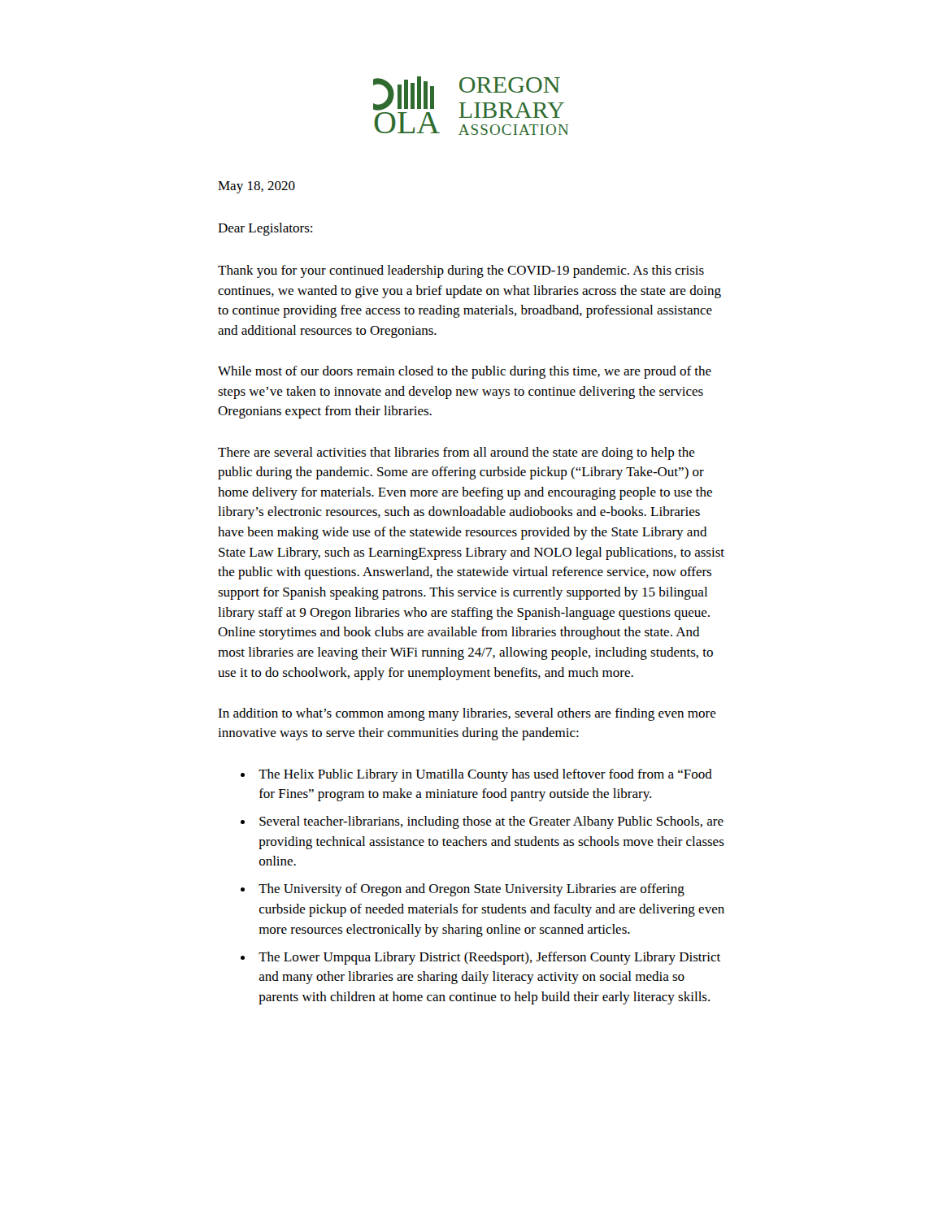OLA OREGON LIBRARY ASSOCIATION
May 18, 2020
Dear Legislators:
Thank you for your continued leadership during the COVID-19 pandemic. As this crisis continues, we wanted to give you a brief update on what libraries across the state are doing to continue providing free access to reading materials, broadband, professional assistance and additional resources to Oregonians.
While most of our doors remain closed to the public during this time, we are proud of the steps we’ve taken to innovate and develop new ways to continue delivering the services Oregonians expect from their libraries.
There are several activities that libraries from all around the state are doing to help the public during the pandemic. Some are offering curbside pickup (“Library Take-Out”) or home delivery for materials. Even more are beefing up and encouraging people to use the library’s electronic resources, such as downloadable audiobooks and e-books. Libraries have been making wide use of the statewide resources provided by the State Library and State Law Library, such as LearningExpress Library and NOLO legal publications, to assist the public with questions. Answerland, the statewide virtual reference service, now offers support for Spanish speaking patrons. This service is currently supported by 15 bilingual library staff at 9 Oregon libraries who are staffing the Spanish-language questions queue. Online storytimes and book clubs are available from libraries throughout the state. And most libraries are leaving their WiFi running 24/7, allowing people, including students, to use it to do schoolwork, apply for unemployment benefits, and much more.
In addition to what’s common among many libraries, several others are finding even more innovative ways to serve their communities during the pandemic:
The Helix Public Library in Umatilla County has used leftover food from a “Food for Fines” program to make a miniature food pantry outside the library.
Several teacher-librarians, including those at the Greater Albany Public Schools, are providing technical assistance to teachers and students as schools move their classes online.
The University of Oregon and Oregon State University Libraries are offering curbside pickup of needed materials for students and faculty and are delivering even more resources electronically by sharing online or scanned articles.
The Lower Umpqua Library District (Reedsport), Jefferson County Library District and many other libraries are sharing daily literacy activity on social media so parents with children at home can continue to help build their early literacy skills.